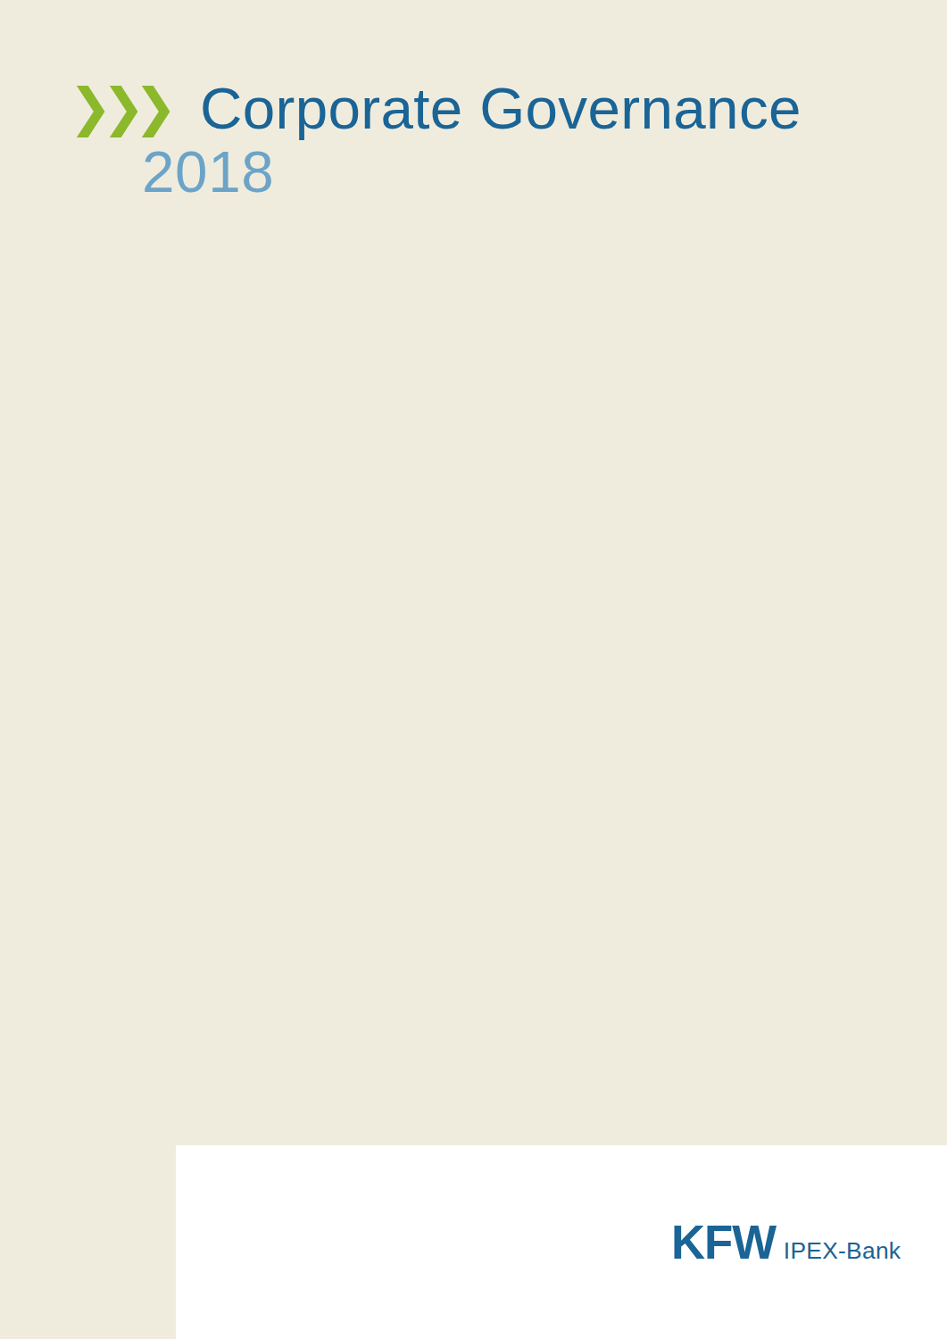❯❯❯
Corporate Governance
2018
KFW IPEX-Bank